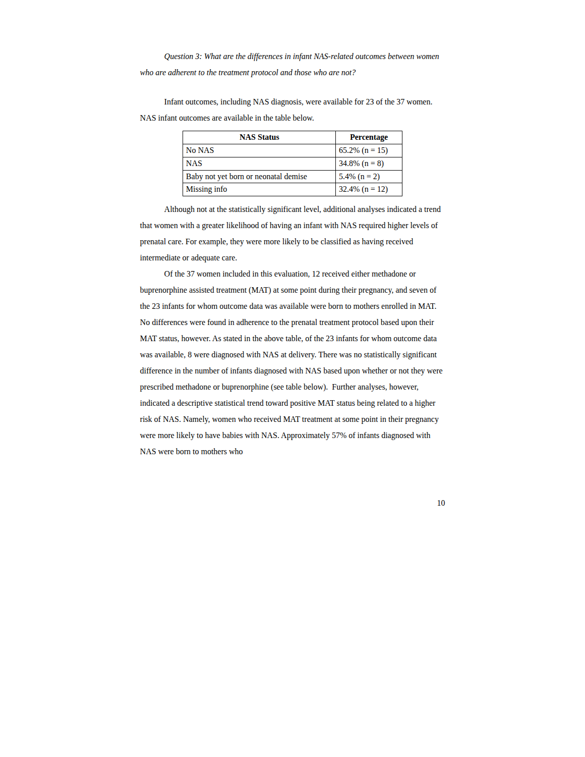Question 3: What are the differences in infant NAS-related outcomes between women who are adherent to the treatment protocol and those who are not?
Infant outcomes, including NAS diagnosis, were available for 23 of the 37 women. NAS infant outcomes are available in the table below.
| NAS Status | Percentage |
| --- | --- |
| No NAS | 65.2% (n = 15) |
| NAS | 34.8% (n = 8) |
| Baby not yet born or neonatal demise | 5.4% (n = 2) |
| Missing info | 32.4% (n = 12) |
Although not at the statistically significant level, additional analyses indicated a trend that women with a greater likelihood of having an infant with NAS required higher levels of prenatal care. For example, they were more likely to be classified as having received intermediate or adequate care.
Of the 37 women included in this evaluation, 12 received either methadone or buprenorphine assisted treatment (MAT) at some point during their pregnancy, and seven of the 23 infants for whom outcome data was available were born to mothers enrolled in MAT. No differences were found in adherence to the prenatal treatment protocol based upon their MAT status, however. As stated in the above table, of the 23 infants for whom outcome data was available, 8 were diagnosed with NAS at delivery. There was no statistically significant difference in the number of infants diagnosed with NAS based upon whether or not they were prescribed methadone or buprenorphine (see table below). Further analyses, however, indicated a descriptive statistical trend toward positive MAT status being related to a higher risk of NAS. Namely, women who received MAT treatment at some point in their pregnancy were more likely to have babies with NAS. Approximately 57% of infants diagnosed with NAS were born to mothers who
10